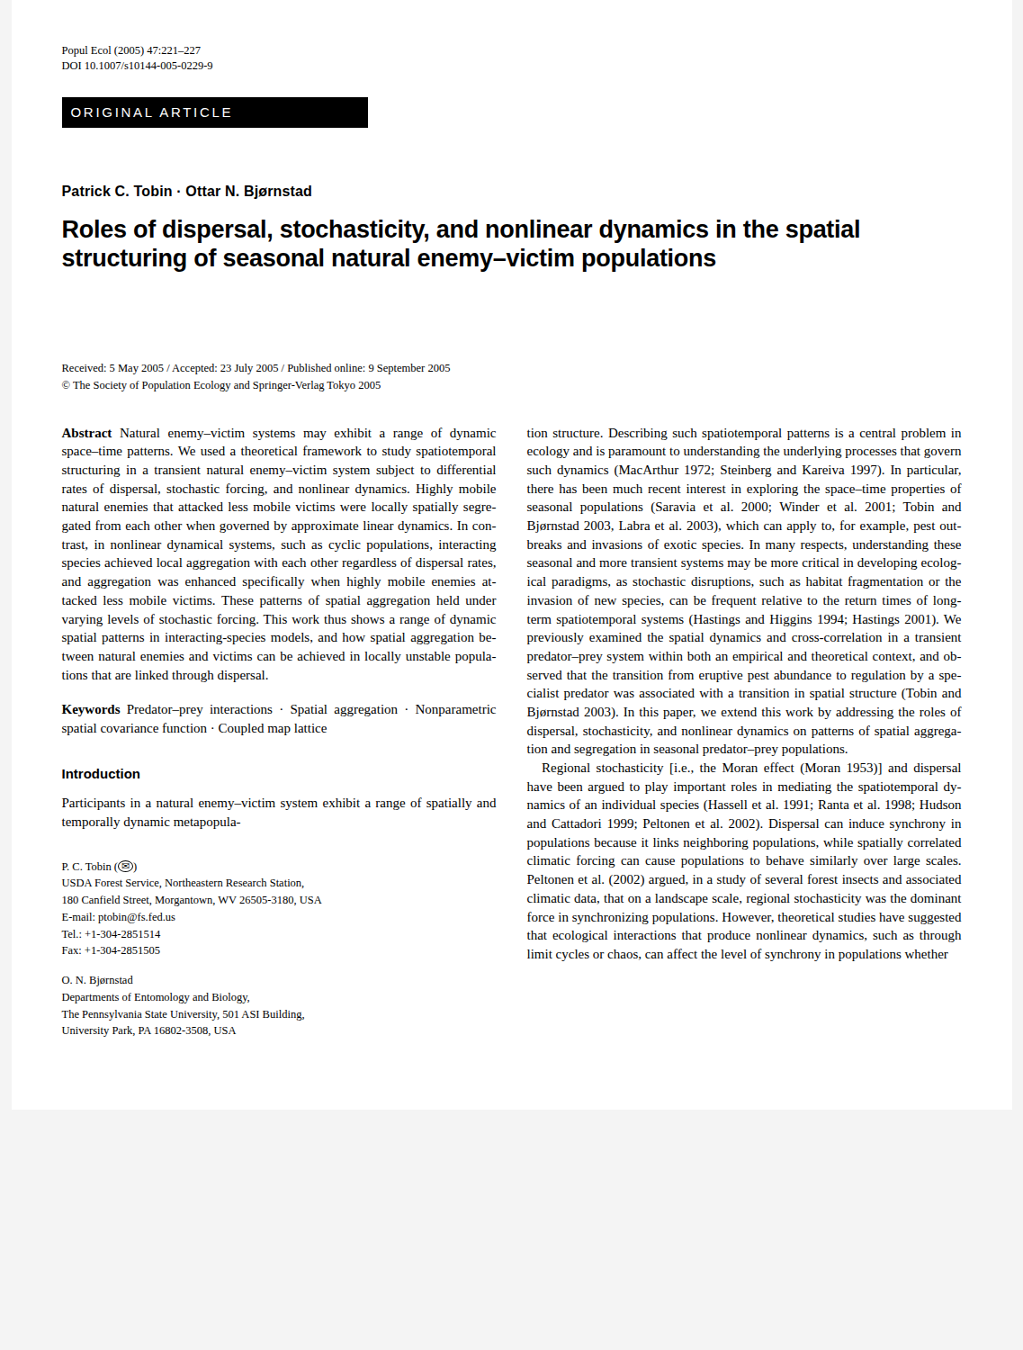Popul Ecol (2005) 47:221–227
DOI 10.1007/s10144-005-0229-9
ORIGINAL ARTICLE
Patrick C. Tobin · Ottar N. Bjørnstad
Roles of dispersal, stochasticity, and nonlinear dynamics in the spatial structuring of seasonal natural enemy–victim populations
Received: 5 May 2005 / Accepted: 23 July 2005 / Published online: 9 September 2005
© The Society of Population Ecology and Springer-Verlag Tokyo 2005
Abstract Natural enemy–victim systems may exhibit a range of dynamic space–time patterns. We used a theoretical framework to study spatiotemporal structuring in a transient natural enemy–victim system subject to differential rates of dispersal, stochastic forcing, and nonlinear dynamics. Highly mobile natural enemies that attacked less mobile victims were locally spatially segregated from each other when governed by approximate linear dynamics. In contrast, in nonlinear dynamical systems, such as cyclic populations, interacting species achieved local aggregation with each other regardless of dispersal rates, and aggregation was enhanced specifically when highly mobile enemies attacked less mobile victims. These patterns of spatial aggregation held under varying levels of stochastic forcing. This work thus shows a range of dynamic spatial patterns in interacting-species models, and how spatial aggregation between natural enemies and victims can be achieved in locally unstable populations that are linked through dispersal.
Keywords Predator–prey interactions · Spatial aggregation · Nonparametric spatial covariance function · Coupled map lattice
Introduction
Participants in a natural enemy–victim system exhibit a range of spatially and temporally dynamic metapopula-
P. C. Tobin (✉)
USDA Forest Service, Northeastern Research Station,
180 Canfield Street, Morgantown, WV 26505-3180, USA
E-mail: ptobin@fs.fed.us
Tel.: +1-304-2851514
Fax: +1-304-2851505
O. N. Bjørnstad
Departments of Entomology and Biology,
The Pennsylvania State University, 501 ASI Building,
University Park, PA 16802-3508, USA
tion structure. Describing such spatiotemporal patterns is a central problem in ecology and is paramount to understanding the underlying processes that govern such dynamics (MacArthur 1972; Steinberg and Kareiva 1997). In particular, there has been much recent interest in exploring the space–time properties of seasonal populations (Saravia et al. 2000; Winder et al. 2001; Tobin and Bjørnstad 2003, Labra et al. 2003), which can apply to, for example, pest outbreaks and invasions of exotic species. In many respects, understanding these seasonal and more transient systems may be more critical in developing ecological paradigms, as stochastic disruptions, such as habitat fragmentation or the invasion of new species, can be frequent relative to the return times of long-term spatiotemporal systems (Hastings and Higgins 1994; Hastings 2001). We previously examined the spatial dynamics and cross-correlation in a transient predator–prey system within both an empirical and theoretical context, and observed that the transition from eruptive pest abundance to regulation by a specialist predator was associated with a transition in spatial structure (Tobin and Bjørnstad 2003). In this paper, we extend this work by addressing the roles of dispersal, stochasticity, and nonlinear dynamics on patterns of spatial aggregation and segregation in seasonal predator–prey populations.
Regional stochasticity [i.e., the Moran effect (Moran 1953)] and dispersal have been argued to play important roles in mediating the spatiotemporal dynamics of an individual species (Hassell et al. 1991; Ranta et al. 1998; Hudson and Cattadori 1999; Peltonen et al. 2002). Dispersal can induce synchrony in populations because it links neighboring populations, while spatially correlated climatic forcing can cause populations to behave similarly over large scales. Peltonen et al. (2002) argued, in a study of several forest insects and associated climatic data, that on a landscape scale, regional stochasticity was the dominant force in synchronizing populations. However, theoretical studies have suggested that ecological interactions that produce nonlinear dynamics, such as through limit cycles or chaos, can affect the level of synchrony in populations whether